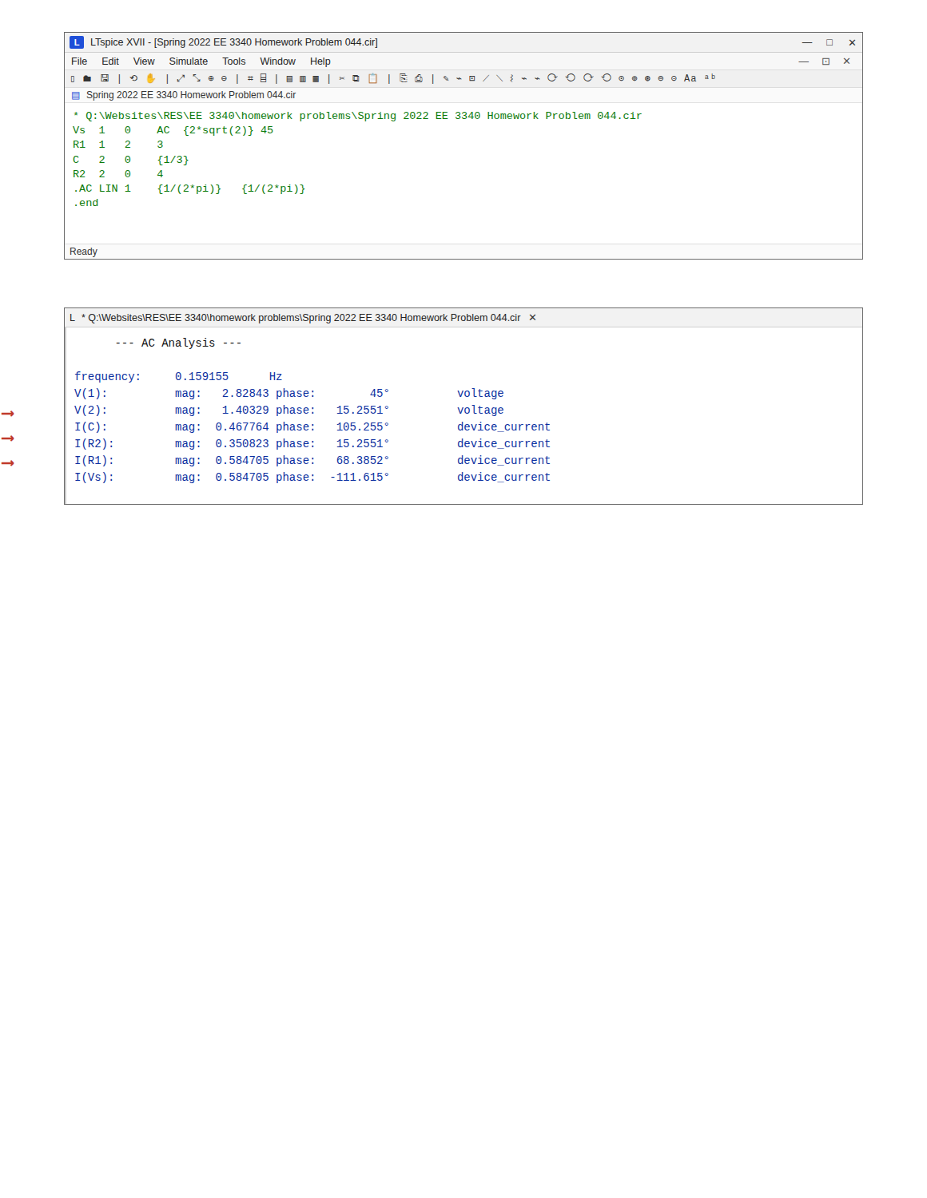L LTspice XVII - [Spring 2022 EE 3340 Homework Problem 044.cir] —□✕
File Edit View Simulate Tools Window Help — ⊡ ✕
▯ 🖿 🖫 | ⟲ ✋ | ⤢ ⤡ ⊕ ⊖ | ⌗ ⌸ | ▤ ▥ ▦ | ✂ ⧉ 📋 | ⎘ ⎙ | ✎ ⌁ ⊡ ⟋ ⟍ ⌇ ⌁ ⌁ ⟳ ⟲ ⟳ ⟲ ⊙ ⊚ ⊛ ⊜ ⊝ Aa ᵃᵇ
▤ Spring 2022 EE 3340 Homework Problem 044.cir
* Q:\Websites\RES\EE 3340\homework problems\Spring 2022 EE 3340 Homework Problem 044.cir
Vs  1   0    AC  {2*sqrt(2)} 45
R1  1   2    3
C   2   0    {1/3}
R2  2   0    4
.AC LIN 1    {1/(2*pi)}   {1/(2*pi)}
.end
Ready
L * Q:\Websites\RES\EE 3340\homework problems\Spring 2022 EE 3340 Homework Problem 044.cir ✕
      --- AC Analysis ---

frequency:     0.159155      Hz
V(1):          mag:   2.82843 phase:        45°          voltage
V(2):          mag:   1.40329 phase:   15.2551°          voltage
I(C):          mag:  0.467764 phase:   105.255°          device_current
I(R2):         mag:  0.350823 phase:   15.2551°          device_current
I(R1):         mag:  0.584705 phase:   68.3852°          device_current
I(Vs):         mag:  0.584705 phase:  -111.615°          device_current
IC
⟶
IR
⟶
IS
⟶
Red handwritten labels to the left of the output identify I(C) as I subscript C, I(R2) as I subscript R, and I(R1) as I subscript S, each with an arrow pointing to the corresponding line.